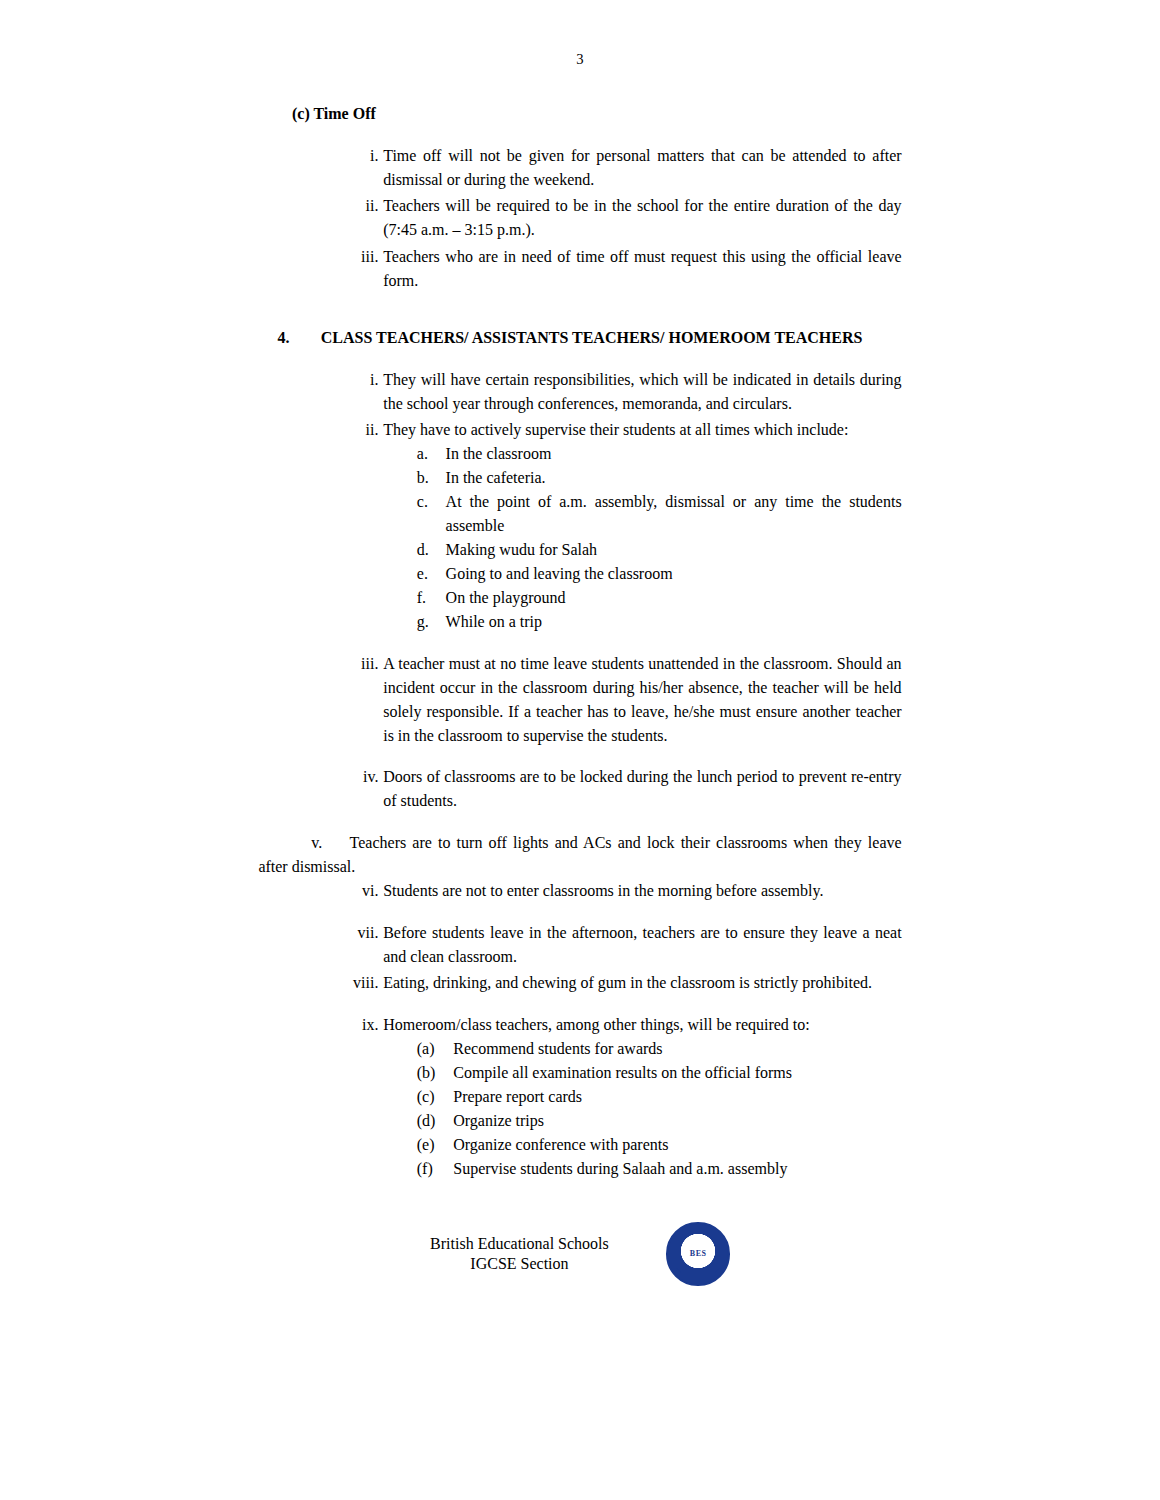3
(c) Time Off
Time off will not be given for personal matters that can be attended to after dismissal or during the weekend.
Teachers will be required to be in the school for the entire duration of the day (7:45 a.m. – 3:15 p.m.).
Teachers who are in need of time off must request this using the official leave form.
4. CLASS TEACHERS/ ASSISTANTS TEACHERS/ HOMEROOM TEACHERS
They will have certain responsibilities, which will be indicated in details during the school year through conferences, memoranda, and circulars.
They have to actively supervise their students at all times which include:
In the classroom
In the cafeteria.
At the point of a.m. assembly, dismissal or any time the students assemble
Making wudu for Salah
Going to and leaving the classroom
On the playground
While on a trip
A teacher must at no time leave students unattended in the classroom. Should an incident occur in the classroom during his/her absence, the teacher will be held solely responsible. If a teacher has to leave, he/she must ensure another teacher is in the classroom to supervise the students.
Doors of classrooms are to be locked during the lunch period to prevent re-entry of students.
v. Teachers are to turn off lights and ACs and lock their classrooms when they leave after dismissal.
Students are not to enter classrooms in the morning before assembly.
Before students leave in the afternoon, teachers are to ensure they leave a neat and clean classroom.
Eating, drinking, and chewing of gum in the classroom is strictly prohibited.
Homeroom/class teachers, among other things, will be required to:
Recommend students for awards
Compile all examination results on the official forms
Prepare report cards
Organize trips
Organize conference with parents
Supervise students during Salaah and a.m. assembly
British Educational Schools
IGCSE Section